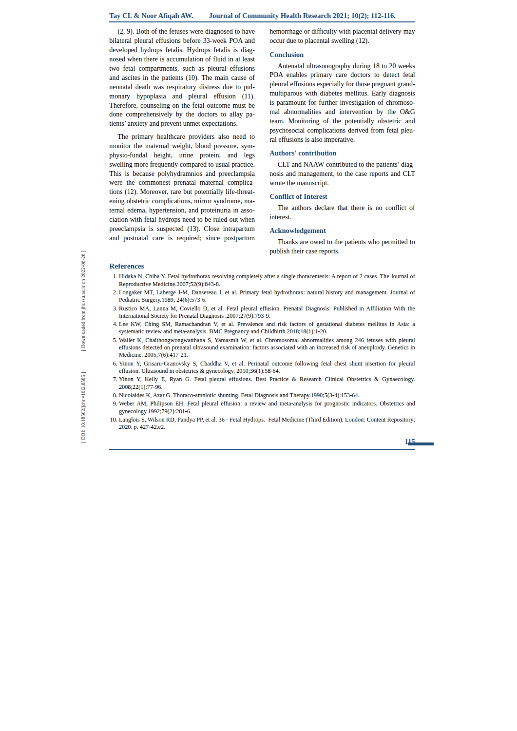[ DOI: 10.18502/jchr.v10i2.6585 ]
[ Downloaded from jhr.ssu.ac.ir on 2022-06-26 ]
Tay CL & Noor Afiqah AW. Journal of Community Health Research 2021; 10(2); 112-116.
(2, 9). Both of the fetuses were diagnosed to have bilateral pleural effusions before 33-week POA and developed hydrops fetalis. Hydrops fetalis is diagnosed when there is accumulation of fluid in at least two fetal compartments, such as pleural effusions and ascites in the patients (10). The main cause of neonatal death was respiratory distress due to pulmonary hypoplasia and pleural effusion (11). Therefore, counseling on the fetal outcome must be done comprehensively by the doctors to allay patients’ anxiety and prevent unmet expectations.
The primary healthcare providers also need to monitor the maternal weight, blood pressure, symphysio-fundal height, urine protein, and legs swelling more frequently compared to usual practice. This is because polyhydramnios and preeclampsia were the commonest prenatal maternal complications (12). Moreover, rare but potentially life-threatening obstetric complications, mirror syndrome, maternal edema, hypertension, and proteinuria in association with fetal hydrops need to be ruled out when preeclampsia is suspected (13). Close intrapartum and postnatal care is required; since postpartum hemorrhage or difficulty with placental delivery may occur due to placental swelling (12).
Conclusion
Antenatal ultrasonography during 18 to 20 weeks POA enables primary care doctors to detect fetal pleural effusions especially for those pregnant grand-multiparous with diabetes mellitus. Early diagnosis is paramount for further investigation of chromosomal abnormalities and intervention by the O&G team. Monitoring of the potentially obstetric and psychosocial complications derived from fetal pleural effusions is also imperative.
Authors' contribution
CLT and NAAW contributed to the patients’ diagnosis and management, to the case reports and CLT wrote the manuscript.
Conflict of Interest
The authors declare that there is no conflict of interest.
Acknowledgement
Thanks are owed to the patients who permitted to publish their case reports.
References
Hidaka N, Chiba Y. Fetal hydrothorax resolving completely after a single thoracentesis: A report of 2 cases. The Journal of Reproductive Medicine.2007;52(9):843-8.
Longaker MT, Laberge J-M, Dansereau J, et al. Primary fetal hydrothorax: natural history and management. Journal of Pediatric Surgery.1989; 24(6):573-6.
Rustico MA, Lanna M, Coviello D, et al. Fetal pleural effusion. Prenatal Diagnosis: Published in Affiliation With the International Society for Prenatal Diagnosis .2007;27(9):793-9.
Lee KW, Ching SM, Ramachandran V, et al. Prevalence and risk factors of gestational diabetes mellitus in Asia: a systematic review and meta-analysis. BMC Pregnancy and Childbirth.2018;18(1):1-20.
Waller K, Chaithongwongwatthana S, Yamasmit W, et al. Chromosomal abnormalities among 246 fetuses with pleural effusions detected on prenatal ultrasound examination: factors associated with an increased risk of aneuploidy. Genetics in Medicine. 2005;7(6):417-21.
Yinon Y, Grisaru-Granovsky S, Chaddha V, et al. Perinatal outcome following fetal chest shunt insertion for pleural effusion. Ultrasound in obstetrics & gynecology. 2010;36(1):58-64.
Yinon Y, Kelly E, Ryan G. Fetal pleural effusions. Best Practice & Research Clinical Obstetrics & Gynaecology. 2008;22(1):77-96.
Nicolaides K, Azar G. Thoraco-amniotic shunting. Fetal Diagnosis and Therapy.1990;5(3-4):153-64.
Weber AM, Philipson EH. Fetal pleural effusion: a review and meta-analysis for prognostic indicators. Obstetrics and gynecology.1992;79(2):281-6.
Langlois S, Wilson RD, Pandya PP, et al. 36 - Fetal Hydrops. Fetal Medicine (Third Edition). London: Content Repository; 2020. p. 427-42.e2.
115